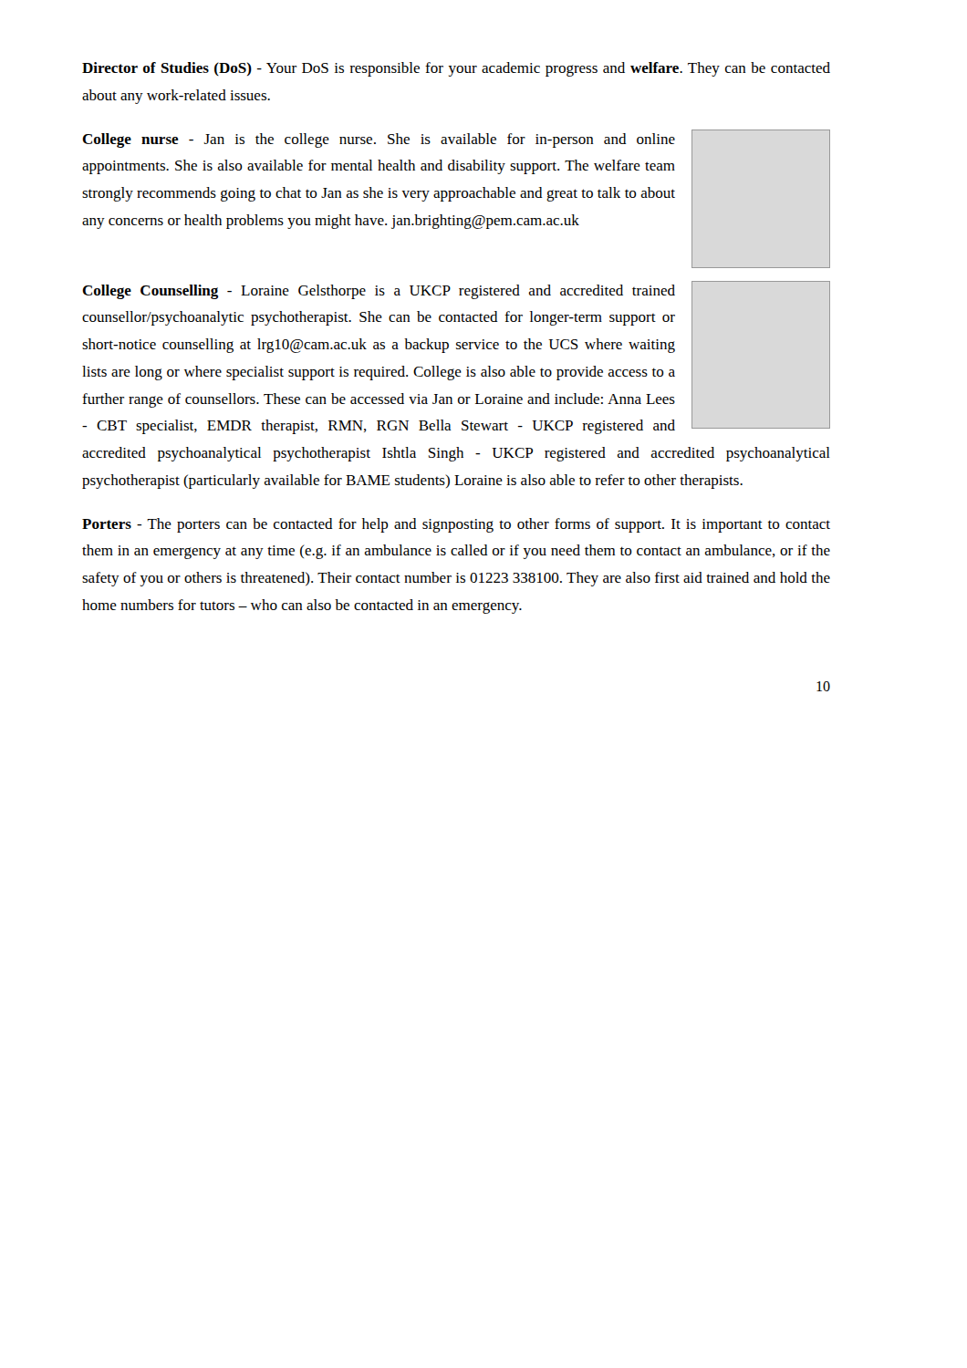Director of Studies (DoS) - Your DoS is responsible for your academic progress and welfare. They can be contacted about any work-related issues.
College nurse - Jan is the college nurse. She is available for in-person and online appointments. She is also available for mental health and disability support. The welfare team strongly recommends going to chat to Jan as she is very approachable and great to talk to about any concerns or health problems you might have. jan.brighting@pem.cam.ac.uk
College Counselling - Loraine Gelsthorpe is a UKCP registered and accredited trained counsellor/psychoanalytic psychotherapist. She can be contacted for longer-term support or short-notice counselling at lrg10@cam.ac.uk as a backup service to the UCS where waiting lists are long or where specialist support is required. College is also able to provide access to a further range of counsellors. These can be accessed via Jan or Loraine and include: Anna Lees - CBT specialist, EMDR therapist, RMN, RGN Bella Stewart - UKCP registered and accredited psychoanalytical psychotherapist Ishtla Singh - UKCP registered and accredited psychoanalytical psychotherapist (particularly available for BAME students) Loraine is also able to refer to other therapists.
Porters - The porters can be contacted for help and signposting to other forms of support. It is important to contact them in an emergency at any time (e.g. if an ambulance is called or if you need them to contact an ambulance, or if the safety of you or others is threatened). Their contact number is 01223 338100. They are also first aid trained and hold the home numbers for tutors – who can also be contacted in an emergency.
10